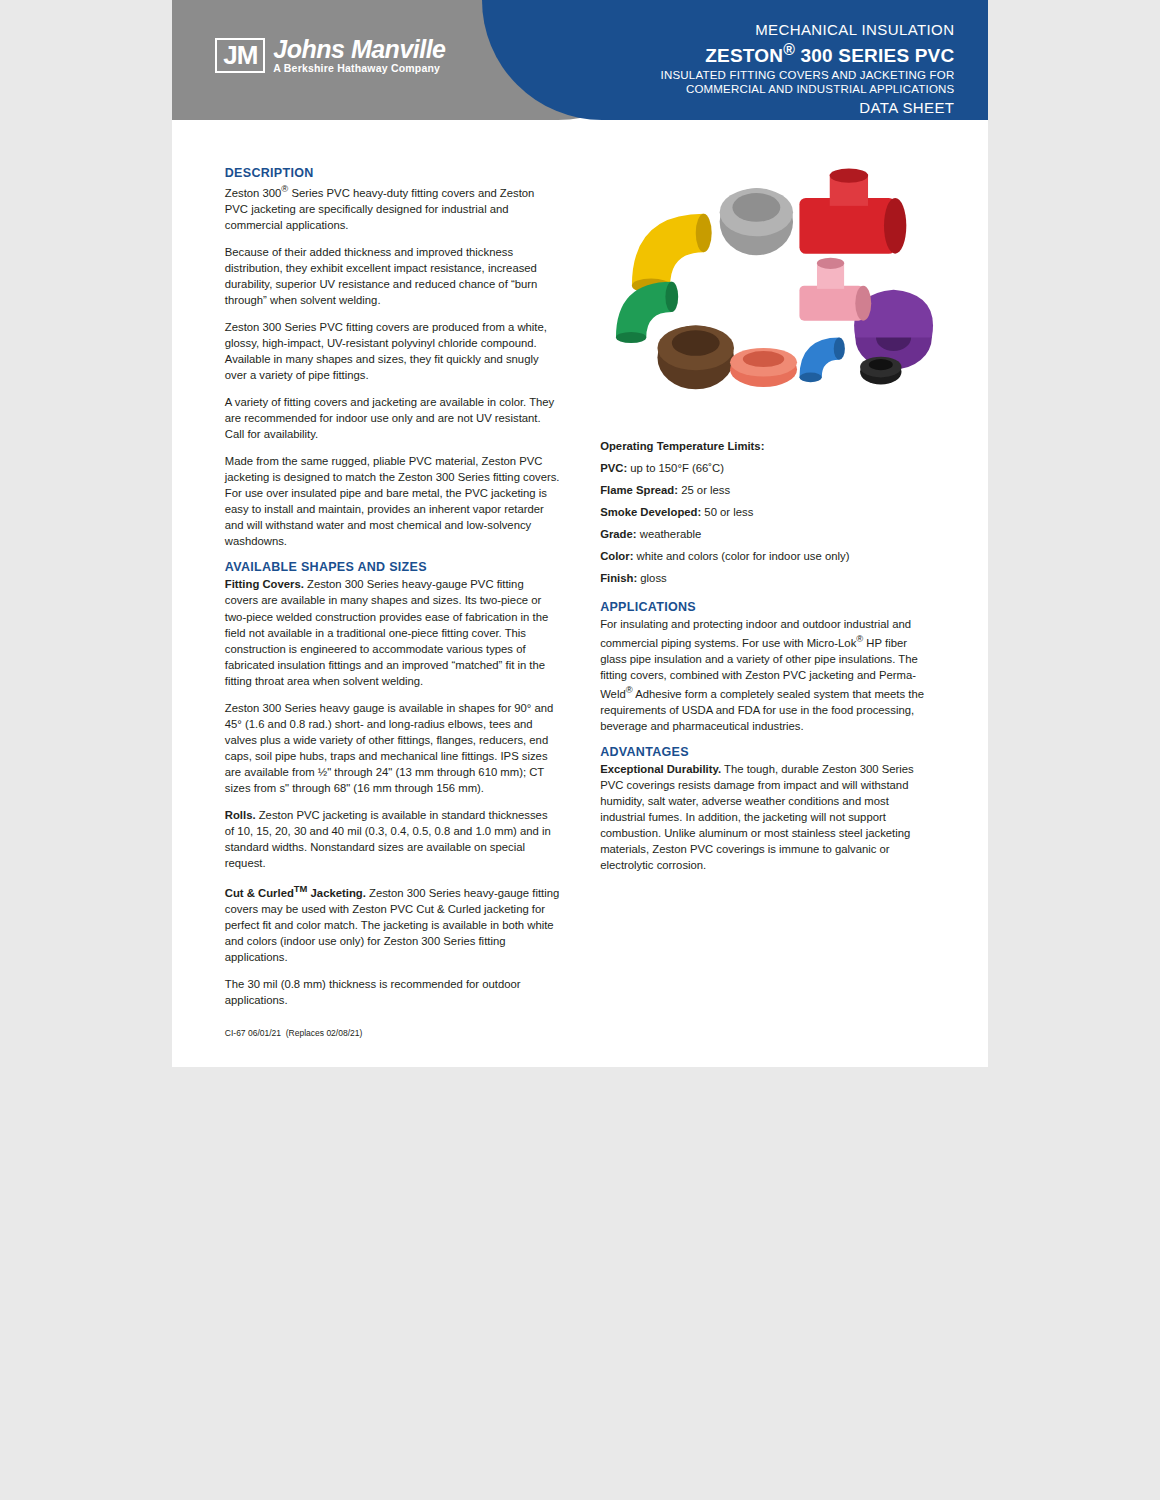JM
Johns Manville
A Berkshire Hathaway Company
MECHANICAL INSULATION
ZESTON® 300 SERIES PVC
INSULATED FITTING COVERS AND JACKETING FOR
COMMERCIAL AND INDUSTRIAL APPLICATIONS
DATA SHEET
Description
Zeston 300® Series PVC heavy-duty fitting covers and Zeston PVC jacketing are specifically designed for industrial and commercial applications.
Because of their added thickness and improved thickness distribution, they exhibit excellent impact resistance, increased durability, superior UV resistance and reduced chance of “burn through” when solvent welding.
Zeston 300 Series PVC fitting covers are produced from a white, glossy, high-impact, UV-resistant polyvinyl chloride compound. Available in many shapes and sizes, they fit quickly and snugly over a variety of pipe fittings.
A variety of fitting covers and jacketing are available in color. They are recommended for indoor use only and are not UV resistant. Call for availability.
Made from the same rugged, pliable PVC material, Zeston PVC jacketing is designed to match the Zeston 300 Series fitting covers. For use over insulated pipe and bare metal, the PVC jacketing is easy to install and maintain, provides an inherent vapor retarder and will withstand water and most chemical and low-solvency washdowns.
Available Shapes and Sizes
Fitting Covers. Zeston 300 Series heavy-gauge PVC fitting covers are available in many shapes and sizes. Its two-piece or two-piece welded construction provides ease of fabrication in the field not available in a traditional one-piece fitting cover. This construction is engineered to accommodate various types of fabricated insulation fittings and an improved “matched” fit in the fitting throat area when solvent welding.
Zeston 300 Series heavy gauge is available in shapes for 90° and 45° (1.6 and 0.8 rad.) short- and long-radius elbows, tees and valves plus a wide variety of other fittings, flanges, reducers, end caps, soil pipe hubs, traps and mechanical line fittings. IPS sizes are available from ½" through 24" (13 mm through 610 mm); CT sizes from s" through 68" (16 mm through 156 mm).
Rolls. Zeston PVC jacketing is available in standard thicknesses of 10, 15, 20, 30 and 40 mil (0.3, 0.4, 0.5, 0.8 and 1.0 mm) and in standard widths. Nonstandard sizes are available on special request.
Cut & CurledTM Jacketing. Zeston 300 Series heavy-gauge fitting covers may be used with Zeston PVC Cut & Curled jacketing for perfect fit and color match. The jacketing is available in both white and colors (indoor use only) for Zeston 300 Series fitting applications.
The 30 mil (0.8 mm) thickness is recommended for outdoor applications.
Colored PVC insulated fitting covers
Operating Temperature Limits:
PVC: up to 150°F (66˚C)
Flame Spread: 25 or less
Smoke Developed: 50 or less
Grade: weatherable
Color: white and colors (color for indoor use only)
Finish: gloss
Applications
For insulating and protecting indoor and outdoor industrial and commercial piping systems. For use with Micro-Lok® HP fiber glass pipe insulation and a variety of other pipe insulations. The fitting covers, combined with Zeston PVC jacketing and Perma-Weld® Adhesive form a completely sealed system that meets the requirements of USDA and FDA for use in the food processing, beverage and pharmaceutical industries.
Advantages
Exceptional Durability. The tough, durable Zeston 300 Series PVC coverings resists damage from impact and will withstand humidity, salt water, adverse weather conditions and most industrial fumes. In addition, the jacketing will not support combustion. Unlike aluminum or most stainless steel jacketing materials, Zeston PVC coverings is immune to galvanic or electrolytic corrosion.
CI-67 06/01/21 (Replaces 02/08/21)